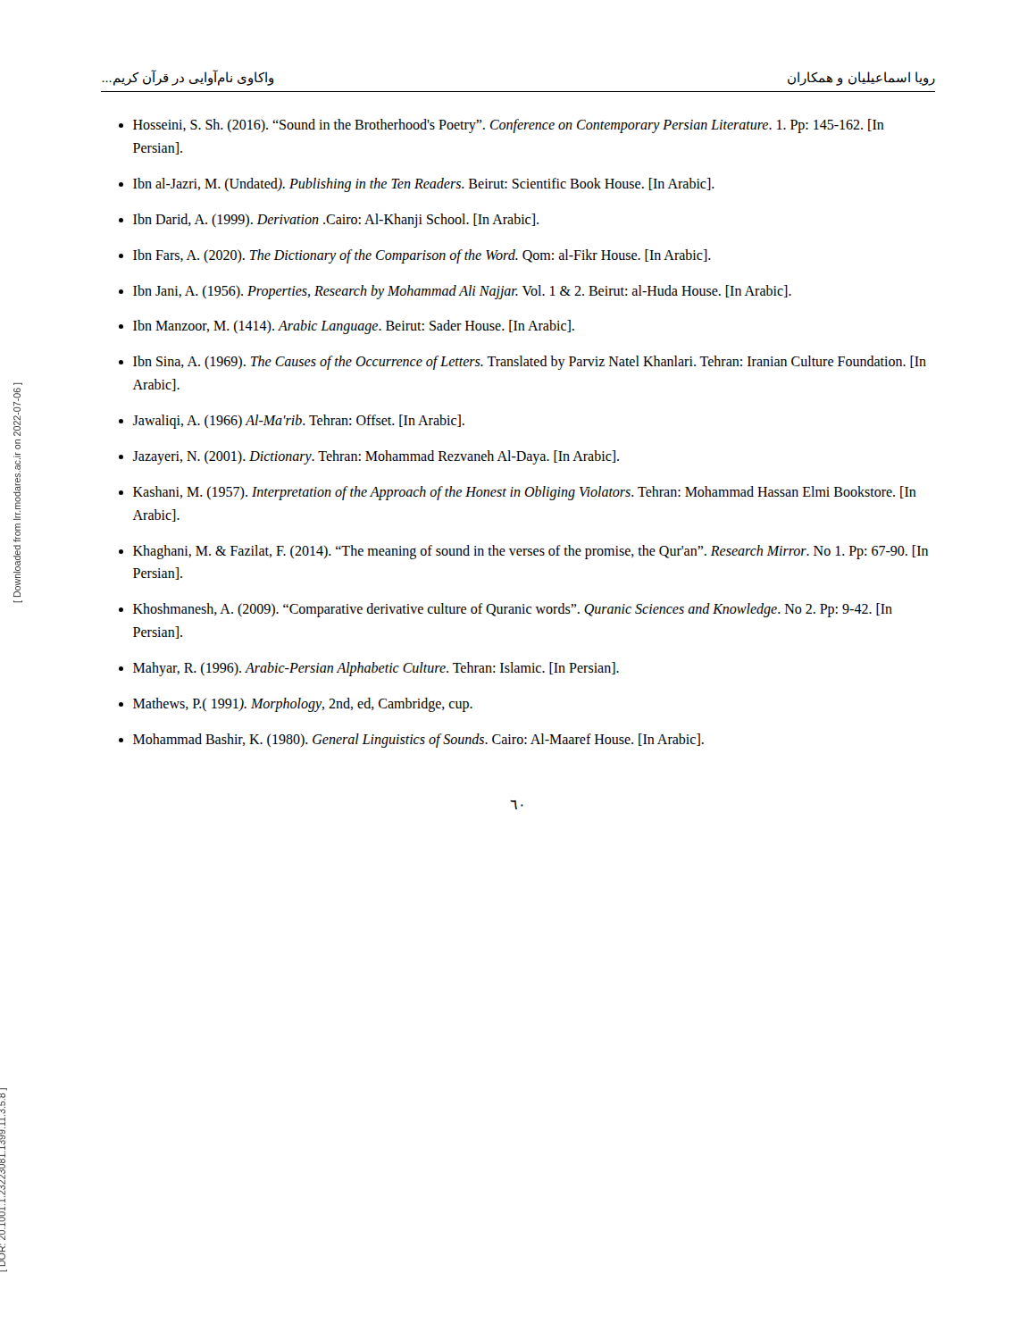[ Downloaded from lrr.modares.ac.ir on 2022-07-06 ]
[ DOR: 20.1001.1.23223081.1399.11.3.5.8 ]
رویا اسماعیلیان و همکاران
واکاوی نام‌آوایی در قرآن کریم...
Hosseini, S. Sh. (2016). “Sound in the Brotherhood's Poetry”. Conference on Contemporary Persian Literature. 1. Pp: 145-162. [In Persian].
Ibn al-Jazri, M. (Undated). Publishing in the Ten Readers. Beirut: Scientific Book House. [In Arabic].
Ibn Darid, A. (1999). Derivation .Cairo: Al-Khanji School. [In Arabic].
Ibn Fars, A. (2020). The Dictionary of the Comparison of the Word. Qom: al-Fikr House. [In Arabic].
Ibn Jani, A. (1956). Properties, Research by Mohammad Ali Najjar. Vol. 1 & 2. Beirut: al-Huda House. [In Arabic].
Ibn Manzoor, M. (1414). Arabic Language. Beirut: Sader House. [In Arabic].
Ibn Sina, A. (1969). The Causes of the Occurrence of Letters. Translated by Parviz Natel Khanlari. Tehran: Iranian Culture Foundation. [In Arabic].
Jawaliqi, A. (1966) Al-Ma'rib. Tehran: Offset. [In Arabic].
Jazayeri, N. (2001). Dictionary. Tehran: Mohammad Rezvaneh Al-Daya. [In Arabic].
Kashani, M. (1957). Interpretation of the Approach of the Honest in Obliging Violators. Tehran: Mohammad Hassan Elmi Bookstore. [In Arabic].
Khaghani, M. & Fazilat, F. (2014). “The meaning of sound in the verses of the promise, the Qur'an”. Research Mirror. No 1. Pp: 67-90. [In Persian].
Khoshmanesh, A. (2009). “Comparative derivative culture of Quranic words”. Quranic Sciences and Knowledge. No 2. Pp: 9-42. [In Persian].
Mahyar, R. (1996). Arabic-Persian Alphabetic Culture. Tehran: Islamic. [In Persian].
Mathews, P.( 1991). Morphology, 2nd, ed, Cambridge, cup.
Mohammad Bashir, K. (1980). General Linguistics of Sounds. Cairo: Al-Maaref House. [In Arabic].
٦٠